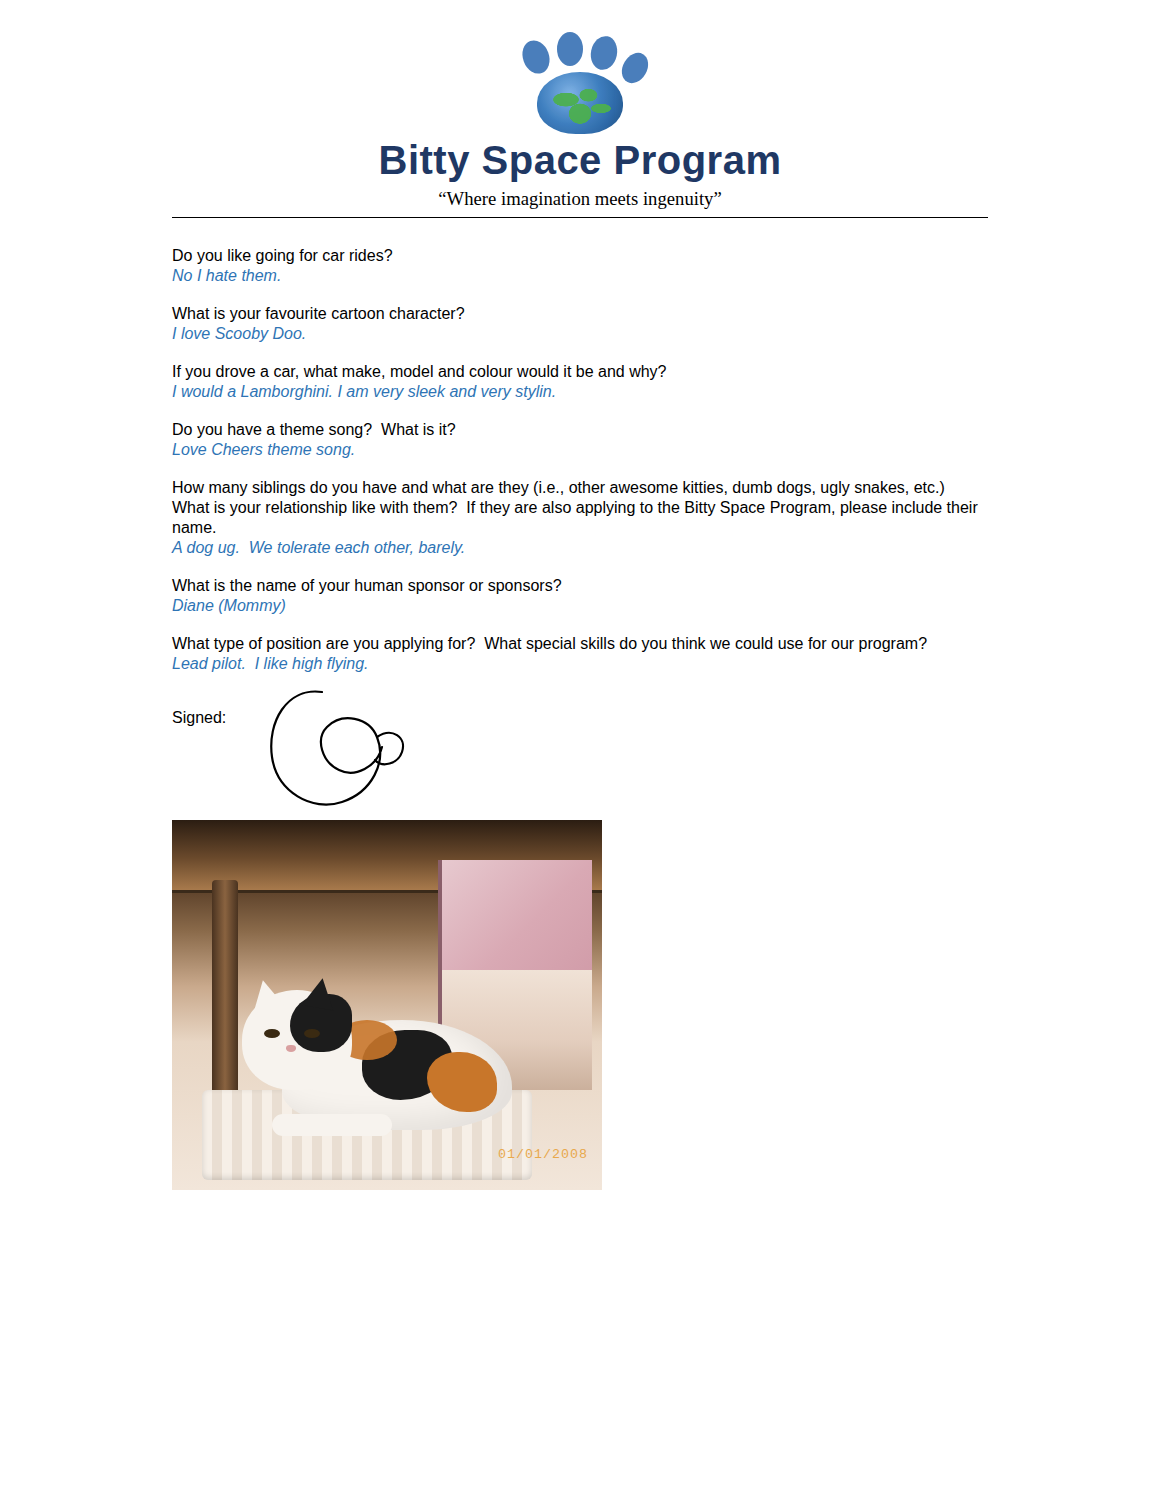Bitty Space Program
“Where imagination meets ingenuity”
Do you like going for car rides?
No I hate them.
What is your favourite cartoon character?
I love Scooby Doo.
If you drove a car, what make, model and colour would it be and why?
I would a Lamborghini. I am very sleek and very stylin.
Do you have a theme song? What is it?
Love Cheers theme song.
How many siblings do you have and what are they (i.e., other awesome kitties, dumb dogs, ugly snakes, etc.) What is your relationship like with them? If they are also applying to the Bitty Space Program, please include their name.
A dog ug. We tolerate each other, barely.
What is the name of your human sponsor or sponsors?
Diane (Mommy)
What type of position are you applying for? What special skills do you think we could use for our program?
Lead pilot. I like high flying.
Signed:
01/01/2008